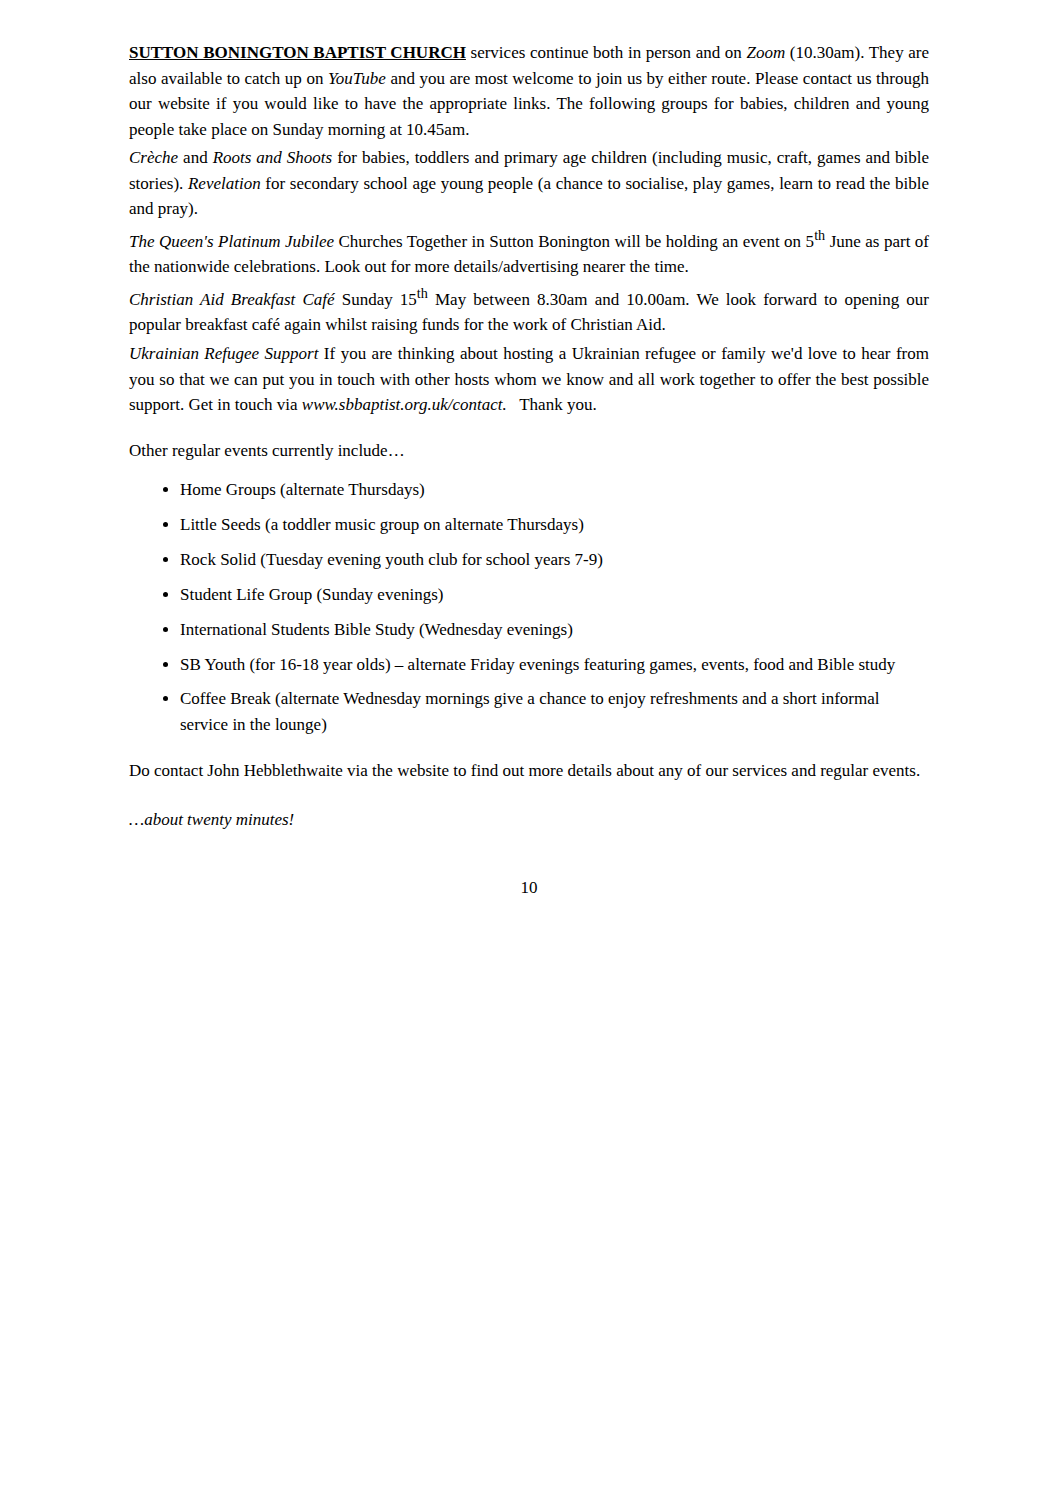SUTTON BONINGTON BAPTIST CHURCH services continue both in person and on Zoom (10.30am). They are also available to catch up on YouTube and you are most welcome to join us by either route. Please contact us through our website if you would like to have the appropriate links. The following groups for babies, children and young people take place on Sunday morning at 10.45am.
Crèche and Roots and Shoots for babies, toddlers and primary age children (including music, craft, games and bible stories). Revelation for secondary school age young people (a chance to socialise, play games, learn to read the bible and pray).
The Queen's Platinum Jubilee Churches Together in Sutton Bonington will be holding an event on 5th June as part of the nationwide celebrations. Look out for more details/advertising nearer the time.
Christian Aid Breakfast Café Sunday 15th May between 8.30am and 10.00am. We look forward to opening our popular breakfast café again whilst raising funds for the work of Christian Aid.
Ukrainian Refugee Support If you are thinking about hosting a Ukrainian refugee or family we'd love to hear from you so that we can put you in touch with other hosts whom we know and all work together to offer the best possible support. Get in touch via www.sbbaptist.org.uk/contact. Thank you.
Other regular events currently include…
Home Groups (alternate Thursdays)
Little Seeds (a toddler music group on alternate Thursdays)
Rock Solid (Tuesday evening youth club for school years 7-9)
Student Life Group (Sunday evenings)
International Students Bible Study (Wednesday evenings)
SB Youth (for 16-18 year olds) – alternate Friday evenings featuring games, events, food and Bible study
Coffee Break (alternate Wednesday mornings give a chance to enjoy refreshments and a short informal service in the lounge)
Do contact John Hebblethwaite via the website to find out more details about any of our services and regular events.
…about twenty minutes!
10